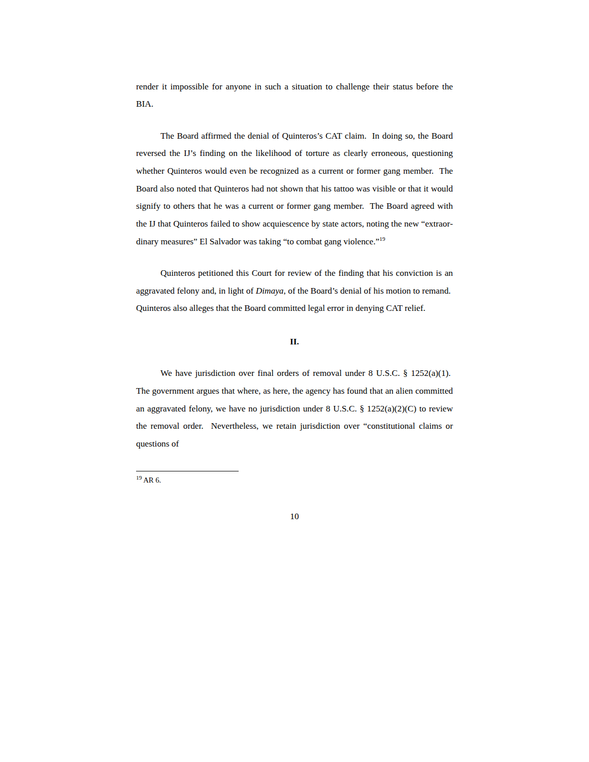render it impossible for anyone in such a situation to challenge their status before the BIA.
The Board affirmed the denial of Quinteros’s CAT claim. In doing so, the Board reversed the IJ’s finding on the likelihood of torture as clearly erroneous, questioning whether Quinteros would even be recognized as a current or former gang member. The Board also noted that Quinteros had not shown that his tattoo was visible or that it would signify to others that he was a current or former gang member. The Board agreed with the IJ that Quinteros failed to show acquiescence by state actors, noting the new “extraordinary measures” El Salvador was taking “to combat gang violence.”19
Quinteros petitioned this Court for review of the finding that his conviction is an aggravated felony and, in light of Dimaya, of the Board’s denial of his motion to remand. Quinteros also alleges that the Board committed legal error in denying CAT relief.
II.
We have jurisdiction over final orders of removal under 8 U.S.C. § 1252(a)(1). The government argues that where, as here, the agency has found that an alien committed an aggravated felony, we have no jurisdiction under 8 U.S.C. § 1252(a)(2)(C) to review the removal order. Nevertheless, we retain jurisdiction over “constitutional claims or questions of
19 AR 6.
10